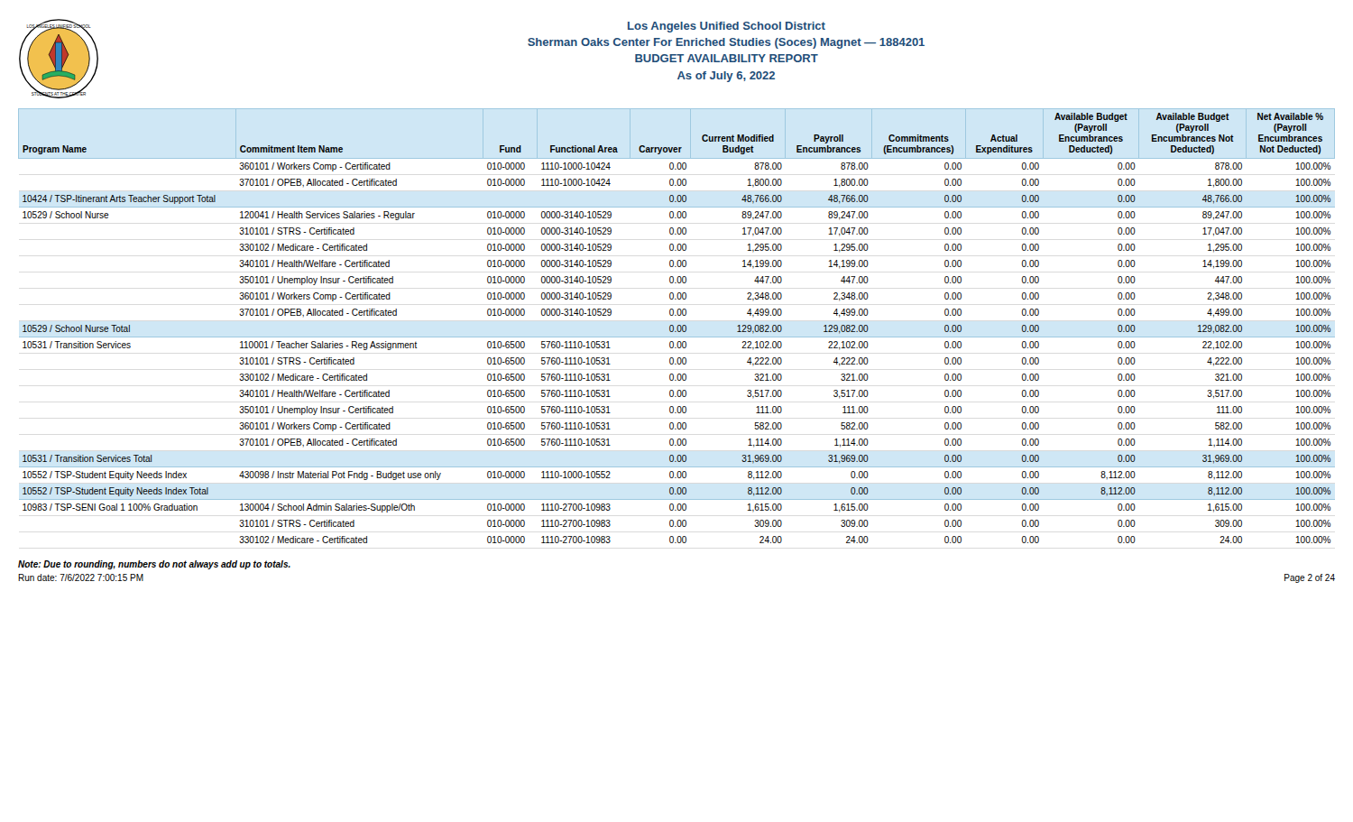LOS ANGELES UNIFIED SCHOOL STUDENTS AT THE CENTER
Los Angeles Unified School District
Sherman Oaks Center For Enriched Studies (Soces) Magnet — 1884201
BUDGET AVAILABILITY REPORT
As of July 6, 2022
| Program Name | Commitment Item Name | Fund | Functional Area | Carryover | Current Modified Budget | Payroll Encumbrances | Commitments (Encumbrances) | Actual Expenditures | Available Budget (Payroll Encumbrances Deducted) | Available Budget (Payroll Encumbrances Not Deducted) | Net Available % (Payroll Encumbrances Not Deducted) |
| --- | --- | --- | --- | --- | --- | --- | --- | --- | --- | --- | --- |
| | 360101 / Workers Comp - Certificated | 010-0000 | 1110-1000-10424 | 0.00 | 878.00 | 878.00 | 0.00 | 0.00 | 0.00 | 878.00 | 100.00% |
| | 370101 / OPEB, Allocated - Certificated | 010-0000 | 1110-1000-10424 | 0.00 | 1,800.00 | 1,800.00 | 0.00 | 0.00 | 0.00 | 1,800.00 | 100.00% |
| 10424 / TSP-Itinerant Arts Teacher Support Total | 0.00 | 48,766.00 | 48,766.00 | 0.00 | 0.00 | 0.00 | 48,766.00 | 100.00% |
| 10529 / School Nurse | 120041 / Health Services Salaries - Regular | 010-0000 | 0000-3140-10529 | 0.00 | 89,247.00 | 89,247.00 | 0.00 | 0.00 | 0.00 | 89,247.00 | 100.00% |
| | 310101 / STRS - Certificated | 010-0000 | 0000-3140-10529 | 0.00 | 17,047.00 | 17,047.00 | 0.00 | 0.00 | 0.00 | 17,047.00 | 100.00% |
| | 330102 / Medicare - Certificated | 010-0000 | 0000-3140-10529 | 0.00 | 1,295.00 | 1,295.00 | 0.00 | 0.00 | 0.00 | 1,295.00 | 100.00% |
| | 340101 / Health/Welfare - Certificated | 010-0000 | 0000-3140-10529 | 0.00 | 14,199.00 | 14,199.00 | 0.00 | 0.00 | 0.00 | 14,199.00 | 100.00% |
| | 350101 / Unemploy Insur - Certificated | 010-0000 | 0000-3140-10529 | 0.00 | 447.00 | 447.00 | 0.00 | 0.00 | 0.00 | 447.00 | 100.00% |
| | 360101 / Workers Comp - Certificated | 010-0000 | 0000-3140-10529 | 0.00 | 2,348.00 | 2,348.00 | 0.00 | 0.00 | 0.00 | 2,348.00 | 100.00% |
| | 370101 / OPEB, Allocated - Certificated | 010-0000 | 0000-3140-10529 | 0.00 | 4,499.00 | 4,499.00 | 0.00 | 0.00 | 0.00 | 4,499.00 | 100.00% |
| 10529 / School Nurse Total | 0.00 | 129,082.00 | 129,082.00 | 0.00 | 0.00 | 0.00 | 129,082.00 | 100.00% |
| 10531 / Transition Services | 110001 / Teacher Salaries - Reg Assignment | 010-6500 | 5760-1110-10531 | 0.00 | 22,102.00 | 22,102.00 | 0.00 | 0.00 | 0.00 | 22,102.00 | 100.00% |
| | 310101 / STRS - Certificated | 010-6500 | 5760-1110-10531 | 0.00 | 4,222.00 | 4,222.00 | 0.00 | 0.00 | 0.00 | 4,222.00 | 100.00% |
| | 330102 / Medicare - Certificated | 010-6500 | 5760-1110-10531 | 0.00 | 321.00 | 321.00 | 0.00 | 0.00 | 0.00 | 321.00 | 100.00% |
| | 340101 / Health/Welfare - Certificated | 010-6500 | 5760-1110-10531 | 0.00 | 3,517.00 | 3,517.00 | 0.00 | 0.00 | 0.00 | 3,517.00 | 100.00% |
| | 350101 / Unemploy Insur - Certificated | 010-6500 | 5760-1110-10531 | 0.00 | 111.00 | 111.00 | 0.00 | 0.00 | 0.00 | 111.00 | 100.00% |
| | 360101 / Workers Comp - Certificated | 010-6500 | 5760-1110-10531 | 0.00 | 582.00 | 582.00 | 0.00 | 0.00 | 0.00 | 582.00 | 100.00% |
| | 370101 / OPEB, Allocated - Certificated | 010-6500 | 5760-1110-10531 | 0.00 | 1,114.00 | 1,114.00 | 0.00 | 0.00 | 0.00 | 1,114.00 | 100.00% |
| 10531 / Transition Services Total | 0.00 | 31,969.00 | 31,969.00 | 0.00 | 0.00 | 0.00 | 31,969.00 | 100.00% |
| 10552 / TSP-Student Equity Needs Index | 430098 / Instr Material Pot Fndg - Budget use only | 010-0000 | 1110-1000-10552 | 0.00 | 8,112.00 | 0.00 | 0.00 | 0.00 | 8,112.00 | 8,112.00 | 100.00% |
| 10552 / TSP-Student Equity Needs Index Total | 0.00 | 8,112.00 | 0.00 | 0.00 | 0.00 | 8,112.00 | 8,112.00 | 100.00% |
| 10983 / TSP-SENI Goal 1 100% Graduation | 130004 / School Admin Salaries-Supple/Oth | 010-0000 | 1110-2700-10983 | 0.00 | 1,615.00 | 1,615.00 | 0.00 | 0.00 | 0.00 | 1,615.00 | 100.00% |
| | 310101 / STRS - Certificated | 010-0000 | 1110-2700-10983 | 0.00 | 309.00 | 309.00 | 0.00 | 0.00 | 0.00 | 309.00 | 100.00% |
| | 330102 / Medicare - Certificated | 010-0000 | 1110-2700-10983 | 0.00 | 24.00 | 24.00 | 0.00 | 0.00 | 0.00 | 24.00 | 100.00% |
Note: Due to rounding, numbers do not always add up to totals.
Run date: 7/6/2022 7:00:15 PM Page 2 of 24